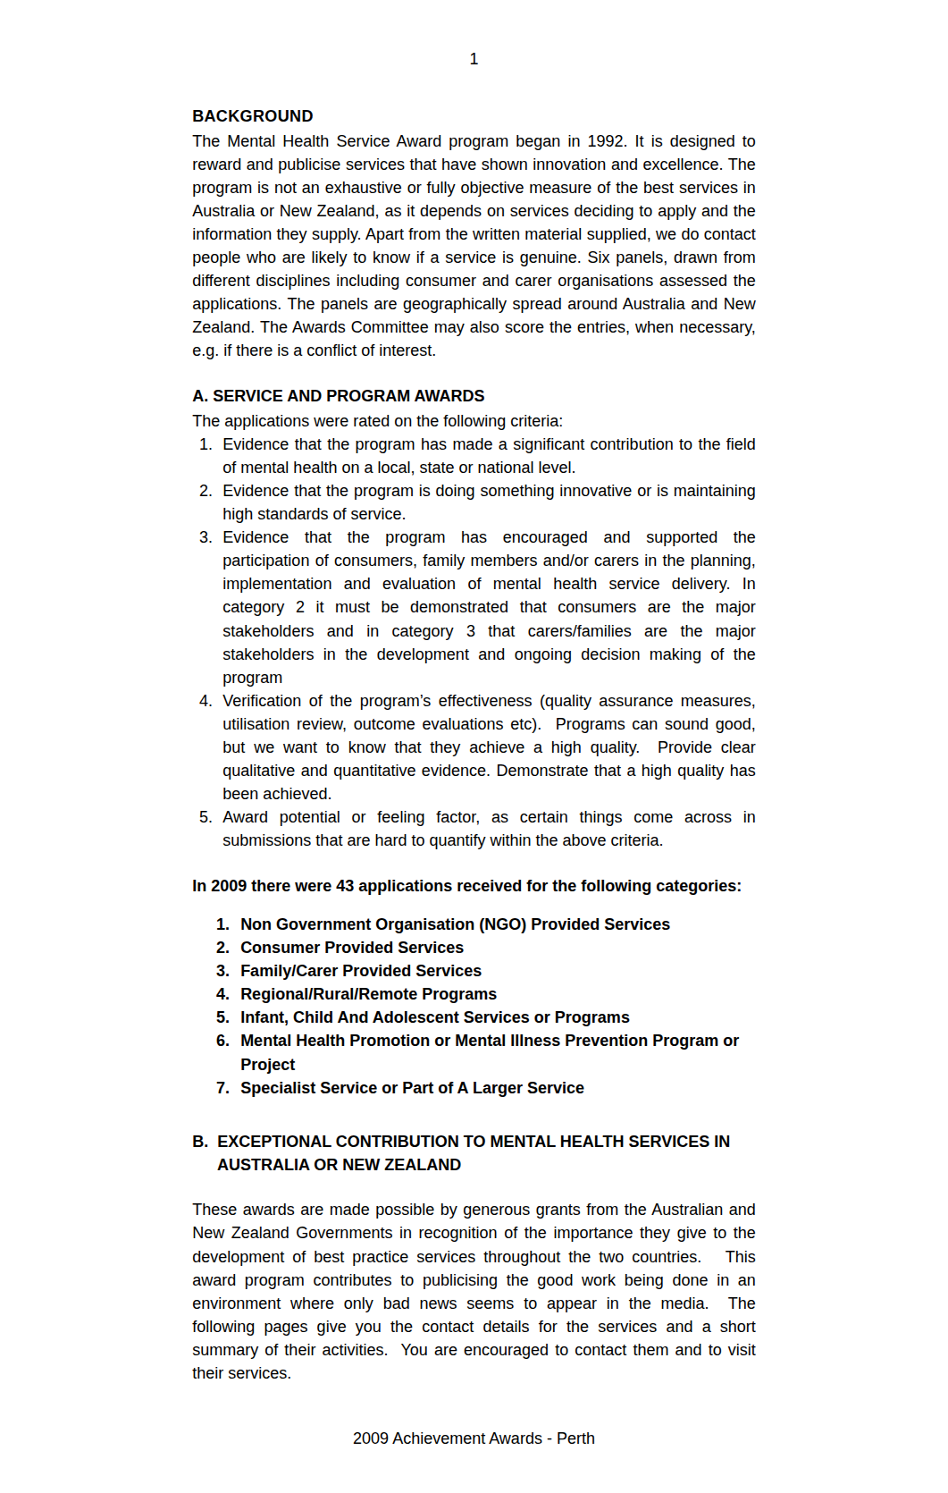1
BACKGROUND
The Mental Health Service Award program began in 1992. It is designed to reward and publicise services that have shown innovation and excellence. The program is not an exhaustive or fully objective measure of the best services in Australia or New Zealand, as it depends on services deciding to apply and the information they supply. Apart from the written material supplied, we do contact people who are likely to know if a service is genuine. Six panels, drawn from different disciplines including consumer and carer organisations assessed the applications. The panels are geographically spread around Australia and New Zealand. The Awards Committee may also score the entries, when necessary, e.g. if there is a conflict of interest.
A. SERVICE AND PROGRAM AWARDS
The applications were rated on the following criteria:
Evidence that the program has made a significant contribution to the field of mental health on a local, state or national level.
Evidence that the program is doing something innovative or is maintaining high standards of service.
Evidence that the program has encouraged and supported the participation of consumers, family members and/or carers in the planning, implementation and evaluation of mental health service delivery. In category 2 it must be demonstrated that consumers are the major stakeholders and in category 3 that carers/families are the major stakeholders in the development and ongoing decision making of the program
Verification of the program’s effectiveness (quality assurance measures, utilisation review, outcome evaluations etc). Programs can sound good, but we want to know that they achieve a high quality. Provide clear qualitative and quantitative evidence. Demonstrate that a high quality has been achieved.
Award potential or feeling factor, as certain things come across in submissions that are hard to quantify within the above criteria.
In 2009 there were 43 applications received for the following categories:
Non Government Organisation (NGO) Provided Services
Consumer Provided Services
Family/Carer Provided Services
Regional/Rural/Remote Programs
Infant, Child And Adolescent Services or Programs
Mental Health Promotion or Mental Illness Prevention Program or Project
Specialist Service or Part of A Larger Service
B. EXCEPTIONAL CONTRIBUTION TO MENTAL HEALTH SERVICES IN AUSTRALIA OR NEW ZEALAND
These awards are made possible by generous grants from the Australian and New Zealand Governments in recognition of the importance they give to the development of best practice services throughout the two countries. This award program contributes to publicising the good work being done in an environment where only bad news seems to appear in the media. The following pages give you the contact details for the services and a short summary of their activities. You are encouraged to contact them and to visit their services.
2009 Achievement Awards - Perth